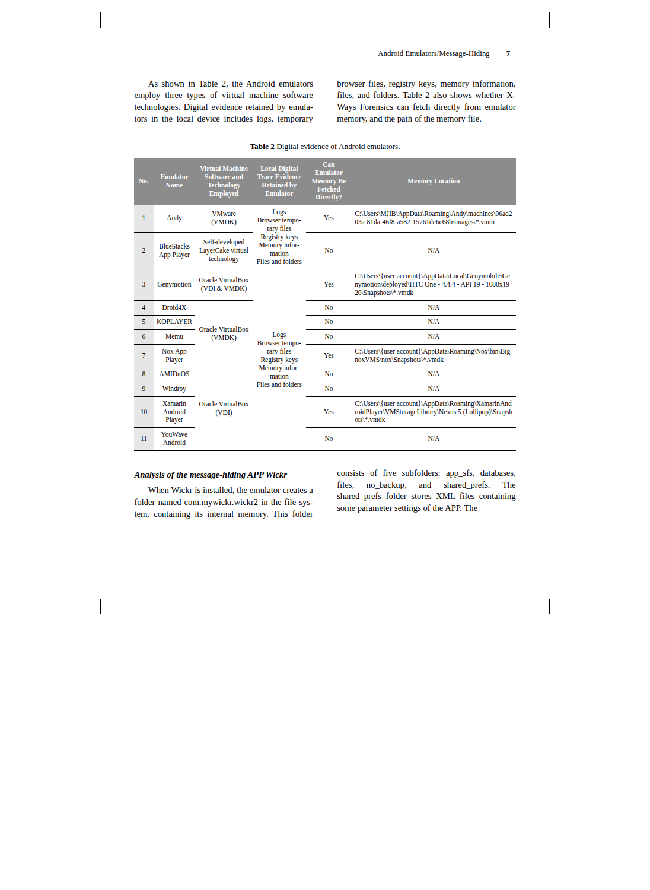Android Emulators/Message-Hiding 7
As shown in Table 2, the Android emulators employ three types of virtual machine software technologies. Digital evidence retained by emulators in the local device includes logs, temporary browser files, registry keys, memory information, files, and folders. Table 2 also shows whether X-Ways Forensics can fetch directly from emulator memory, and the path of the memory file.
Table 2 Digital evidence of Android emulators.
| No. | Emulator Name | Virtual Machine Software and Technology Employed | Local Digital Trace Evidence Retained by Emulator | Can Emulator Memory Be Fetched Directly? | Memory Location |
| --- | --- | --- | --- | --- | --- |
| 1 | Andy | VMware (VMDK) | Logs Browser temporary files Registry keys Memory information Files and folders | Yes | C:\Users\MJIB\AppData\Roaming\Andy\machines\06ad203a-81da-46f8-a582-15761de6c68b\images\*.vmm |
| 2 | BlueStacks App Player | Self-developed LayerCake virtual technology | No | N/A |
| 3 | Genymotion | Oracle VirtualBox (VDI & VMDK) | Logs Browser temporary files Registry keys Memory information Files and folders | Yes | C:\Users\{user account}\AppData\Local\Genymobile\Genymotion\deployed\HTC One - 4.4.4 - API 19 - 1080x1920\Snapshots\*.vmdk |
| 4 | Droid4X | Oracle VirtualBox (VMDK) | No | N/A |
| 5 | KOPLAYER | No | N/A |
| 6 | Memu | No | N/A |
| 7 | Nox App Player | Yes | C:\Users\{user account}\AppData\Roaming\Nox\bin\BignoxVMS\nox\Snapshots\*.vmdk |
| 8 | AMIDuOS | Oracle VirtualBox (VDI) | No | N/A |
| 9 | Windroy | No | N/A |
| 10 | Xamarin Android Player | Yes | C:\Users\{user account}\AppData\Roaming\XamarinAndroidPlayer\VMStorageLibrary\Nexus 5 (Lollipop)\Snapshots\*.vmdk |
| 11 | YouWave Android | No | N/A |
Analysis of the message-hiding APP Wickr
When Wickr is installed, the emulator creates a folder named com.mywickr.wickr2 in the file system, containing its internal memory. This folder consists of five subfolders: app_sfs, databases, files, no_backup, and shared_prefs. The shared_prefs folder stores XML files containing some parameter settings of the APP. The